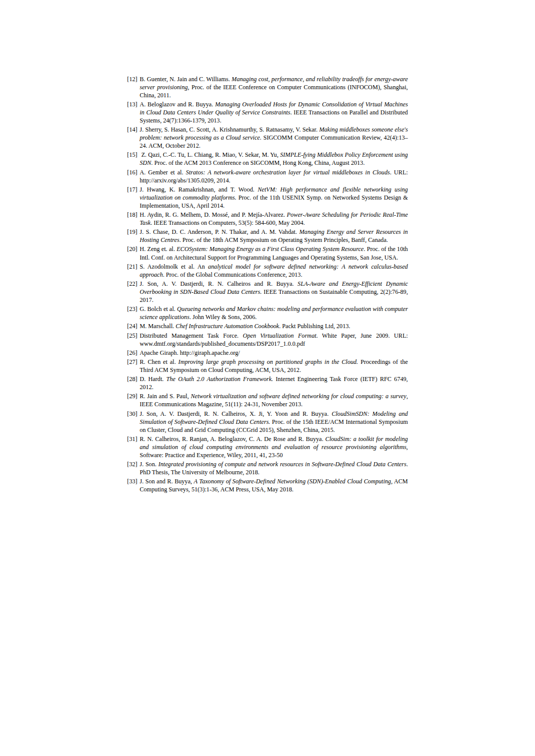[12] B. Guenter, N. Jain and C. Williams. Managing cost, performance, and reliability tradeoffs for energy-aware server provisioning, Proc. of the IEEE Conference on Computer Communications (INFOCOM), Shanghai, China, 2011.
[13] A. Beloglazov and R. Buyya. Managing Overloaded Hosts for Dynamic Consolidation of Virtual Machines in Cloud Data Centers Under Quality of Service Constraints. IEEE Transactions on Parallel and Distributed Systems, 24(7):1366-1379, 2013.
[14] J. Sherry, S. Hasan, C. Scott, A. Krishnamurthy, S. Ratnasamy, V. Sekar. Making middleboxes someone else's problem: network processing as a Cloud service. SIGCOMM Computer Communication Review, 42(4):13–24. ACM, October 2012.
[15] Z. Qazi, C.-C. Tu, L. Chiang, R. Miao, V. Sekar, M. Yu, SIMPLE-fying Middlebox Policy Enforcement using SDN. Proc. of the ACM 2013 Conference on SIGCOMM, Hong Kong, China, August 2013.
[16] A. Gember et al. Stratos: A network-aware orchestration layer for virtual middleboxes in Clouds. URL: http://arxiv.org/abs/1305.0209, 2014.
[17] J. Hwang, K. Ramakrishnan, and T. Wood. NetVM: High performance and flexible networking using virtualization on commodity platforms. Proc. of the 11th USENIX Symp. on Networked Systems Design & Implementation, USA, April 2014.
[18] H. Aydin, R. G. Melhem, D. Mossé, and P. Mejía-Alvarez. Power-Aware Scheduling for Periodic Real-Time Task. IEEE Transactions on Computers, 53(5): 584-600, May 2004.
[19] J. S. Chase, D. C. Anderson, P. N. Thakar, and A. M. Vahdat. Managing Energy and Server Resources in Hosting Centres. Proc. of the 18th ACM Symposium on Operating System Principles, Banff, Canada.
[20] H. Zeng et. al. ECOSystem: Managing Energy as a First Class Operating System Resource. Proc. of the 10th Intl. Conf. on Architectural Support for Programming Languages and Operating Systems, San Jose, USA.
[21] S. Azodolmolk et al. An analytical model for software defined networking: A network calculus-based approach. Proc. of the Global Communications Conference, 2013.
[22] J. Son, A. V. Dastjerdi, R. N. Calheiros and R. Buyya. SLA-Aware and Energy-Efficient Dynamic Overbooking in SDN-Based Cloud Data Centers. IEEE Transactions on Sustainable Computing, 2(2):76-89, 2017.
[23] G. Bolch et al. Queueing networks and Markov chains: modeling and performance evaluation with computer science applications. John Wiley & Sons, 2006.
[24] M. Marschall. Chef Infrastructure Automation Cookbook. Packt Publishing Ltd, 2013.
[25] Distributed Management Task Force. Open Virtualization Format. White Paper, June 2009. URL: www.dmtf.org/standards/published_documents/DSP2017_1.0.0.pdf
[26] Apache Giraph. http://giraph.apache.org/
[27] R. Chen et al. Improving large graph processing on partitioned graphs in the Cloud. Proceedings of the Third ACM Symposium on Cloud Computing, ACM, USA, 2012.
[28] D. Hardt. The OAuth 2.0 Authorization Framework. Internet Engineering Task Force (IETF) RFC 6749, 2012.
[29] R. Jain and S. Paul, Network virtualization and software defined networking for cloud computing: a survey, IEEE Communications Magazine, 51(11): 24-31, November 2013.
[30] J. Son, A. V. Dastjerdi, R. N. Calheiros, X. Ji, Y. Yoon and R. Buyya. CloudSimSDN: Modeling and Simulation of Software-Defined Cloud Data Centers. Proc. of the 15th IEEE/ACM International Symposium on Cluster, Cloud and Grid Computing (CCGrid 2015), Shenzhen, China, 2015.
[31] R. N. Calheiros, R. Ranjan, A. Beloglazov, C. A. De Rose and R. Buyya. CloudSim: a toolkit for modeling and simulation of cloud computing environments and evaluation of resource provisioning algorithms, Software: Practice and Experience, Wiley, 2011, 41, 23-50
[32] J. Son. Integrated provisioning of compute and network resources in Software-Defined Cloud Data Centers. PhD Thesis, The University of Melbourne, 2018.
[33] J. Son and R. Buyya, A Taxonomy of Software-Defined Networking (SDN)-Enabled Cloud Computing, ACM Computing Surveys, 51(3):1-36, ACM Press, USA, May 2018.